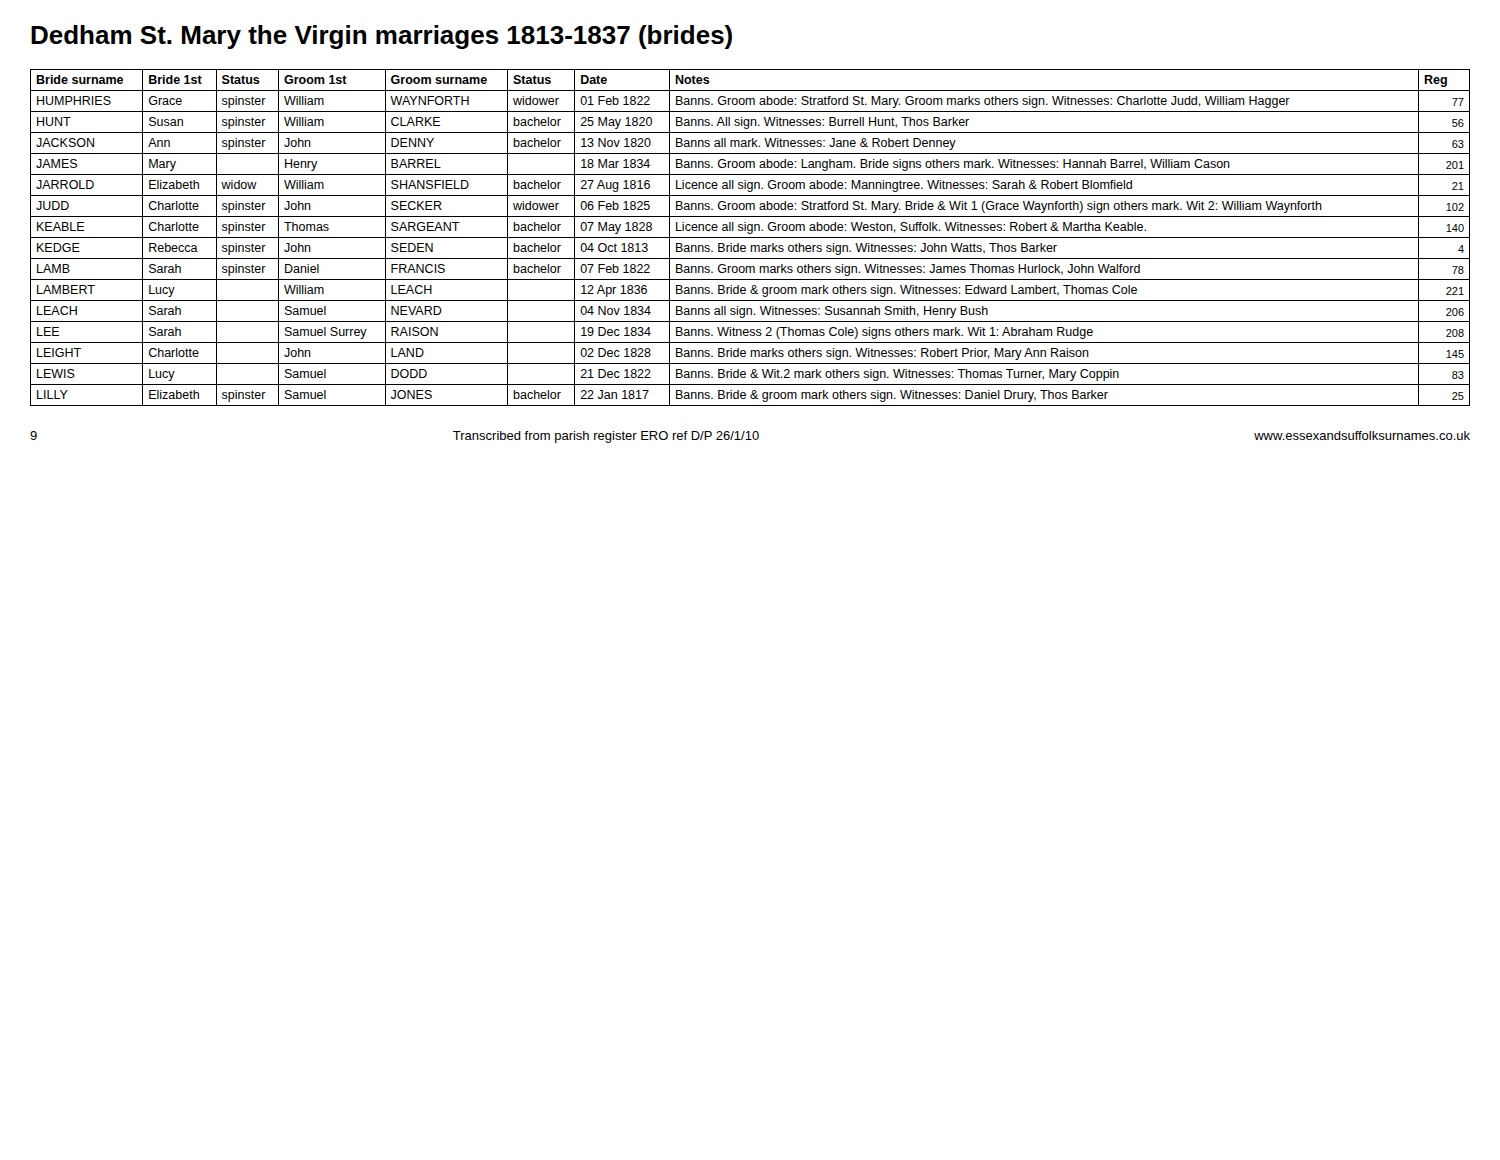Dedham St. Mary the Virgin marriages 1813-1837 (brides)
| Bride surname | Bride 1st | Status | Groom 1st | Groom surname | Status | Date | Notes | Reg |
| --- | --- | --- | --- | --- | --- | --- | --- | --- |
| HUMPHRIES | Grace | spinster | William | WAYNFORTH | widower | 01 Feb 1822 | Banns. Groom abode: Stratford St. Mary. Groom marks others sign. Witnesses: Charlotte Judd, William Hagger | 77 |
| HUNT | Susan | spinster | William | CLARKE | bachelor | 25 May 1820 | Banns. All sign. Witnesses: Burrell Hunt, Thos Barker | 56 |
| JACKSON | Ann | spinster | John | DENNY | bachelor | 13 Nov 1820 | Banns all mark. Witnesses: Jane & Robert Denney | 63 |
| JAMES | Mary | | Henry | BARREL | | 18 Mar 1834 | Banns. Groom abode: Langham. Bride signs others mark. Witnesses: Hannah Barrel, William Cason | 201 |
| JARROLD | Elizabeth | widow | William | SHANSFIELD | bachelor | 27 Aug 1816 | Licence all sign. Groom abode: Manningtree. Witnesses: Sarah & Robert Blomfield | 21 |
| JUDD | Charlotte | spinster | John | SECKER | widower | 06 Feb 1825 | Banns. Groom abode: Stratford St. Mary. Bride & Wit 1 (Grace Waynforth) sign others mark. Wit 2: William Waynforth | 102 |
| KEABLE | Charlotte | spinster | Thomas | SARGEANT | bachelor | 07 May 1828 | Licence all sign. Groom abode: Weston, Suffolk. Witnesses: Robert & Martha Keable. | 140 |
| KEDGE | Rebecca | spinster | John | SEDEN | bachelor | 04 Oct 1813 | Banns. Bride marks others sign. Witnesses: John Watts, Thos Barker | 4 |
| LAMB | Sarah | spinster | Daniel | FRANCIS | bachelor | 07 Feb 1822 | Banns. Groom marks others sign. Witnesses: James Thomas Hurlock, John Walford | 78 |
| LAMBERT | Lucy | | William | LEACH | | 12 Apr 1836 | Banns. Bride & groom mark others sign. Witnesses: Edward Lambert, Thomas Cole | 221 |
| LEACH | Sarah | | Samuel | NEVARD | | 04 Nov 1834 | Banns all sign. Witnesses: Susannah Smith, Henry Bush | 206 |
| LEE | Sarah | | Samuel Surrey | RAISON | | 19 Dec 1834 | Banns. Witness 2 (Thomas Cole) signs others mark. Wit 1: Abraham Rudge | 208 |
| LEIGHT | Charlotte | | John | LAND | | 02 Dec 1828 | Banns. Bride marks others sign. Witnesses: Robert Prior, Mary Ann Raison | 145 |
| LEWIS | Lucy | | Samuel | DODD | | 21 Dec 1822 | Banns. Bride & Wit.2 mark others sign. Witnesses: Thomas Turner, Mary Coppin | 83 |
| LILLY | Elizabeth | spinster | Samuel | JONES | bachelor | 22 Jan 1817 | Banns. Bride & groom mark others sign. Witnesses: Daniel Drury, Thos Barker | 25 |
9
Transcribed from parish register ERO ref D/P 26/1/10
www.essexandsuffolksurnames.co.uk